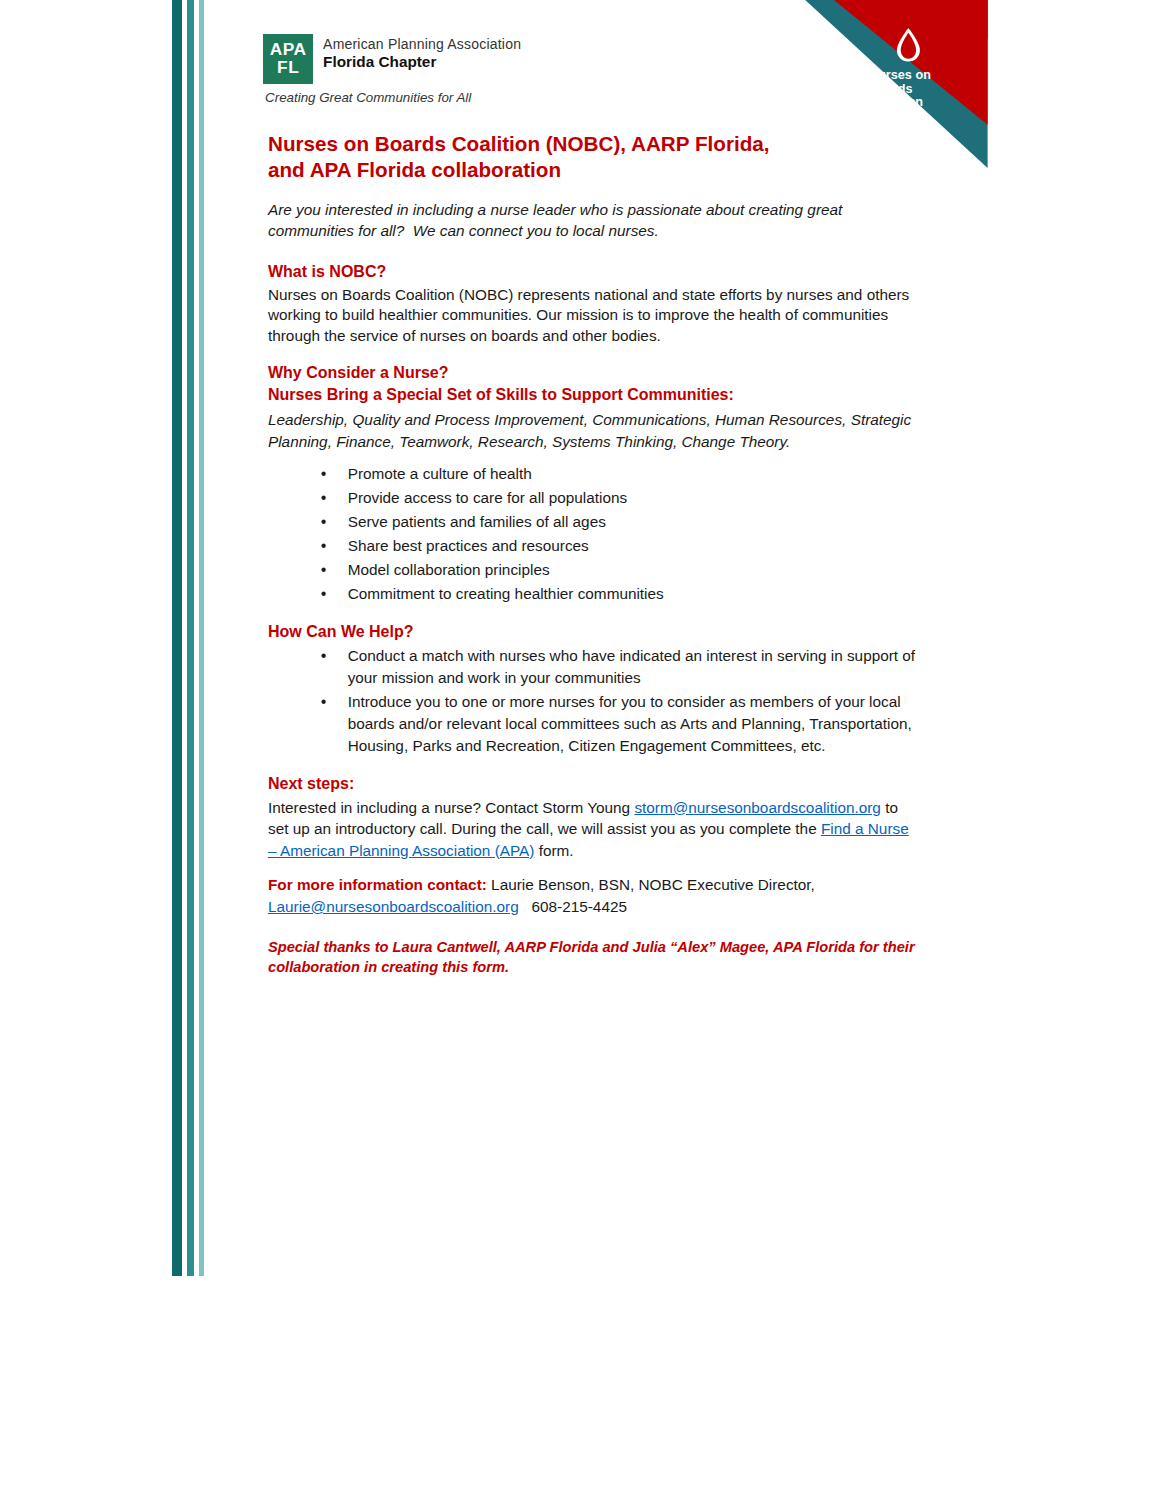Nurses on
Boards
Coalition
APA FL
American Planning Association
Florida Chapter
Creating Great Communities for All
Nurses on Boards Coalition (NOBC), AARP Florida, and APA Florida collaboration
Are you interested in including a nurse leader who is passionate about creating great communities for all? We can connect you to local nurses.
What is NOBC?
Nurses on Boards Coalition (NOBC) represents national and state efforts by nurses and others working to build healthier communities. Our mission is to improve the health of communities through the service of nurses on boards and other bodies.
Why Consider a Nurse?
Nurses Bring a Special Set of Skills to Support Communities:
Leadership, Quality and Process Improvement, Communications, Human Resources, Strategic Planning, Finance, Teamwork, Research, Systems Thinking, Change Theory.
Promote a culture of health
Provide access to care for all populations
Serve patients and families of all ages
Share best practices and resources
Model collaboration principles
Commitment to creating healthier communities
How Can We Help?
Conduct a match with nurses who have indicated an interest in serving in support of your mission and work in your communities
Introduce you to one or more nurses for you to consider as members of your local boards and/or relevant local committees such as Arts and Planning, Transportation, Housing, Parks and Recreation, Citizen Engagement Committees, etc.
Next steps:
Interested in including a nurse? Contact Storm Young storm@nursesonboardscoalition.org to set up an introductory call. During the call, we will assist you as you complete the Find a Nurse – American Planning Association (APA) form.
For more information contact: Laurie Benson, BSN, NOBC Executive Director,
Laurie@nursesonboardscoalition.org 608-215-4425
Special thanks to Laura Cantwell, AARP Florida and Julia “Alex” Magee, APA Florida for their collaboration in creating this form.